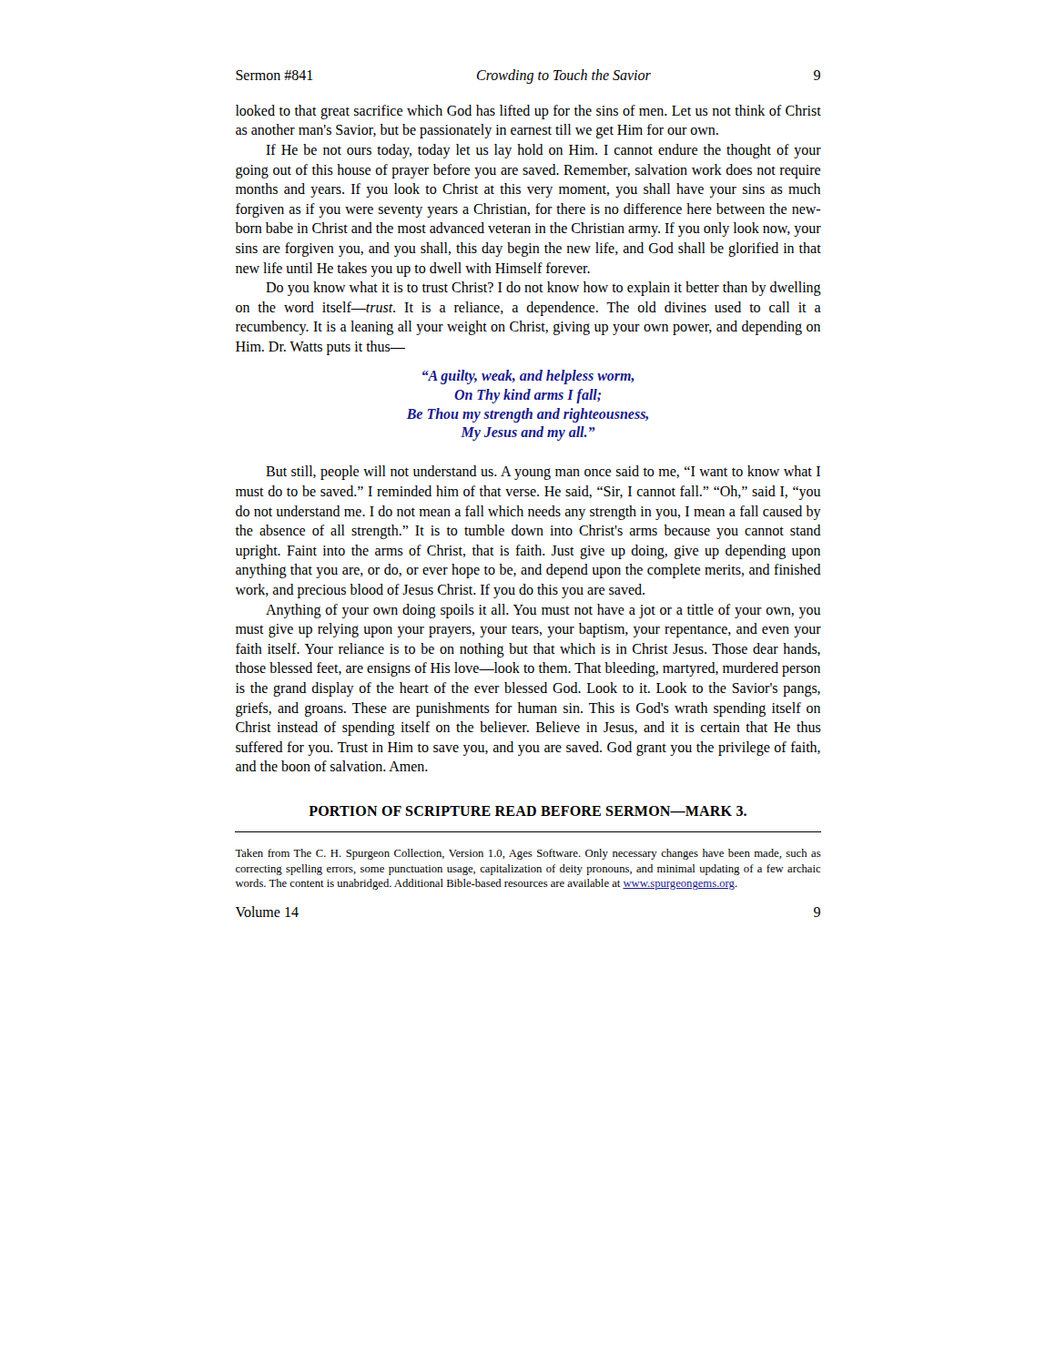Sermon #841
Crowding to Touch the Savior
9
looked to that great sacrifice which God has lifted up for the sins of men. Let us not think of Christ as another man's Savior, but be passionately in earnest till we get Him for our own.
If He be not ours today, today let us lay hold on Him. I cannot endure the thought of your going out of this house of prayer before you are saved. Remember, salvation work does not require months and years. If you look to Christ at this very moment, you shall have your sins as much forgiven as if you were seventy years a Christian, for there is no difference here between the new-born babe in Christ and the most advanced veteran in the Christian army. If you only look now, your sins are forgiven you, and you shall, this day begin the new life, and God shall be glorified in that new life until He takes you up to dwell with Himself forever.
Do you know what it is to trust Christ? I do not know how to explain it better than by dwelling on the word itself—trust. It is a reliance, a dependence. The old divines used to call it a recumbency. It is a leaning all your weight on Christ, giving up your own power, and depending on Him. Dr. Watts puts it thus—
“A guilty, weak, and helpless worm,
On Thy kind arms I fall;
Be Thou my strength and righteousness,
My Jesus and my all.”
But still, people will not understand us. A young man once said to me, “I want to know what I must do to be saved.” I reminded him of that verse. He said, “Sir, I cannot fall.” “Oh,” said I, “you do not understand me. I do not mean a fall which needs any strength in you, I mean a fall caused by the absence of all strength.” It is to tumble down into Christ's arms because you cannot stand upright. Faint into the arms of Christ, that is faith. Just give up doing, give up depending upon anything that you are, or do, or ever hope to be, and depend upon the complete merits, and finished work, and precious blood of Jesus Christ. If you do this you are saved.
Anything of your own doing spoils it all. You must not have a jot or a tittle of your own, you must give up relying upon your prayers, your tears, your baptism, your repentance, and even your faith itself. Your reliance is to be on nothing but that which is in Christ Jesus. Those dear hands, those blessed feet, are ensigns of His love—look to them. That bleeding, martyred, murdered person is the grand display of the heart of the ever blessed God. Look to it. Look to the Savior's pangs, griefs, and groans. These are punishments for human sin. This is God's wrath spending itself on Christ instead of spending itself on the believer. Believe in Jesus, and it is certain that He thus suffered for you. Trust in Him to save you, and you are saved. God grant you the privilege of faith, and the boon of salvation. Amen.
PORTION OF SCRIPTURE READ BEFORE SERMON—MARK 3.
Taken from The C. H. Spurgeon Collection, Version 1.0, Ages Software. Only necessary changes have been made, such as correcting spelling errors, some punctuation usage, capitalization of deity pronouns, and minimal updating of a few archaic words. The content is unabridged. Additional Bible-based resources are available at www.spurgeongems.org.
Volume 14
9